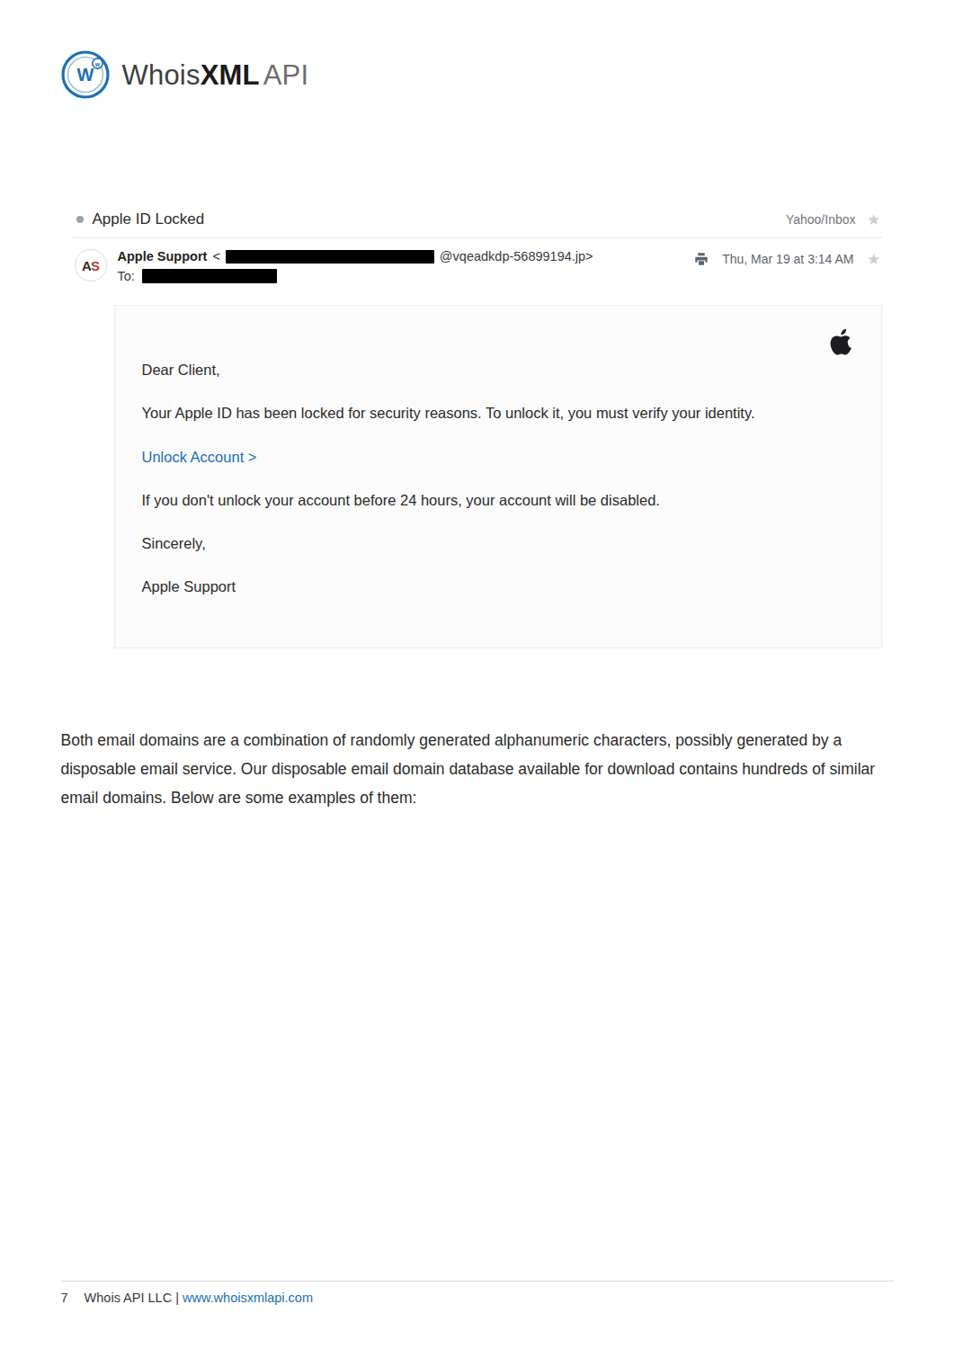W w
Whois XML API
Apple ID Locked Yahoo/Inbox ★
AS
Apple Support < @vqeadkdp-56899194.jp>
To:
Thu, Mar 19 at 3:14 AM ★
Dear Client,
Your Apple ID has been locked for security reasons. To unlock it, you must verify your identity.
Unlock Account >
If you don't unlock your account before 24 hours, your account will be disabled.
Sincerely,
Apple Support
Both email domains are a combination of randomly generated alphanumeric characters, possibly generated by a disposable email service. Our disposable email domain database available for download contains hundreds of similar email domains. Below are some examples of them:
7 Whois API LLC | www.whoisxmlapi.com